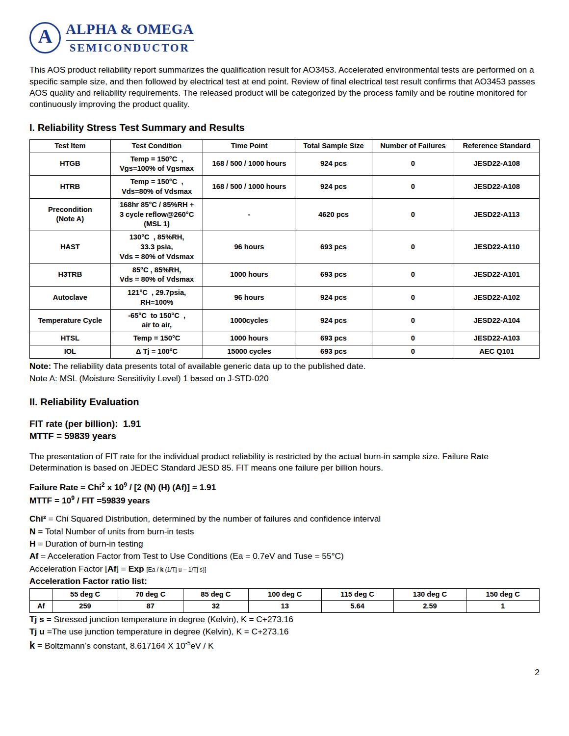A
ALPHA & OMEGA
SEMICONDUCTOR
This AOS product reliability report summarizes the qualification result for AO3453. Accelerated environmental tests are performed on a specific sample size, and then followed by electrical test at end point. Review of final electrical test result confirms that AO3453 passes AOS quality and reliability requirements. The released product will be categorized by the process family and be routine monitored for continuously improving the product quality.
I. Reliability Stress Test Summary and Results
| Test Item | Test Condition | Time Point | Total Sample Size | Number of Failures | Reference Standard |
| --- | --- | --- | --- | --- | --- |
| HTGB | Temp = 150°C , Vgs=100% of Vgsmax | 168 / 500 / 1000 hours | 924 pcs | 0 | JESD22-A108 |
| HTRB | Temp = 150°C , Vds=80% of Vdsmax | 168 / 500 / 1000 hours | 924 pcs | 0 | JESD22-A108 |
| Precondition (Note A) | 168hr 85°C / 85%RH + 3 cycle reflow@260°C (MSL 1) | - | 4620 pcs | 0 | JESD22-A113 |
| HAST | 130°C , 85%RH, 33.3 psia, Vds = 80% of Vdsmax | 96 hours | 693 pcs | 0 | JESD22-A110 |
| H3TRB | 85°C , 85%RH, Vds = 80% of Vdsmax | 1000 hours | 693 pcs | 0 | JESD22-A101 |
| Autoclave | 121°C , 29.7psia, RH=100% | 96 hours | 924 pcs | 0 | JESD22-A102 |
| Temperature Cycle | -65°C to 150°C , air to air, | 1000cycles | 924 pcs | 0 | JESD22-A104 |
| HTSL | Temp = 150°C | 1000 hours | 693 pcs | 0 | JESD22-A103 |
| IOL | Δ Tj = 100°C | 15000 cycles | 693 pcs | 0 | AEC Q101 |
Note: The reliability data presents total of available generic data up to the published date.
Note A: MSL (Moisture Sensitivity Level) 1 based on J-STD-020
II. Reliability Evaluation
FIT rate (per billion): 1.91
MTTF = 59839 years
The presentation of FIT rate for the individual product reliability is restricted by the actual burn-in sample size. Failure Rate Determination is based on JEDEC Standard JESD 85. FIT means one failure per billion hours.
Failure Rate = Chi2 x 109 / [2 (N) (H) (Af)] = 1.91
MTTF = 109 / FIT =59839 years
Chi² = Chi Squared Distribution, determined by the number of failures and confidence interval
N = Total Number of units from burn-in tests
H = Duration of burn-in testing
Af = Acceleration Factor from Test to Use Conditions (Ea = 0.7eV and Tuse = 55°C)
Acceleration Factor [Af] = Exp [Ea / k (1/Tj u – 1/Tj s)]
Acceleration Factor ratio list:
| | 55 deg C | 70 deg C | 85 deg C | 100 deg C | 115 deg C | 130 deg C | 150 deg C |
| --- | --- | --- | --- | --- | --- | --- | --- |
| Af | 259 | 87 | 32 | 13 | 5.64 | 2.59 | 1 |
Tj s = Stressed junction temperature in degree (Kelvin), K = C+273.16
Tj u =The use junction temperature in degree (Kelvin), K = C+273.16
k = Boltzmann’s constant, 8.617164 X 10-5eV / K
2